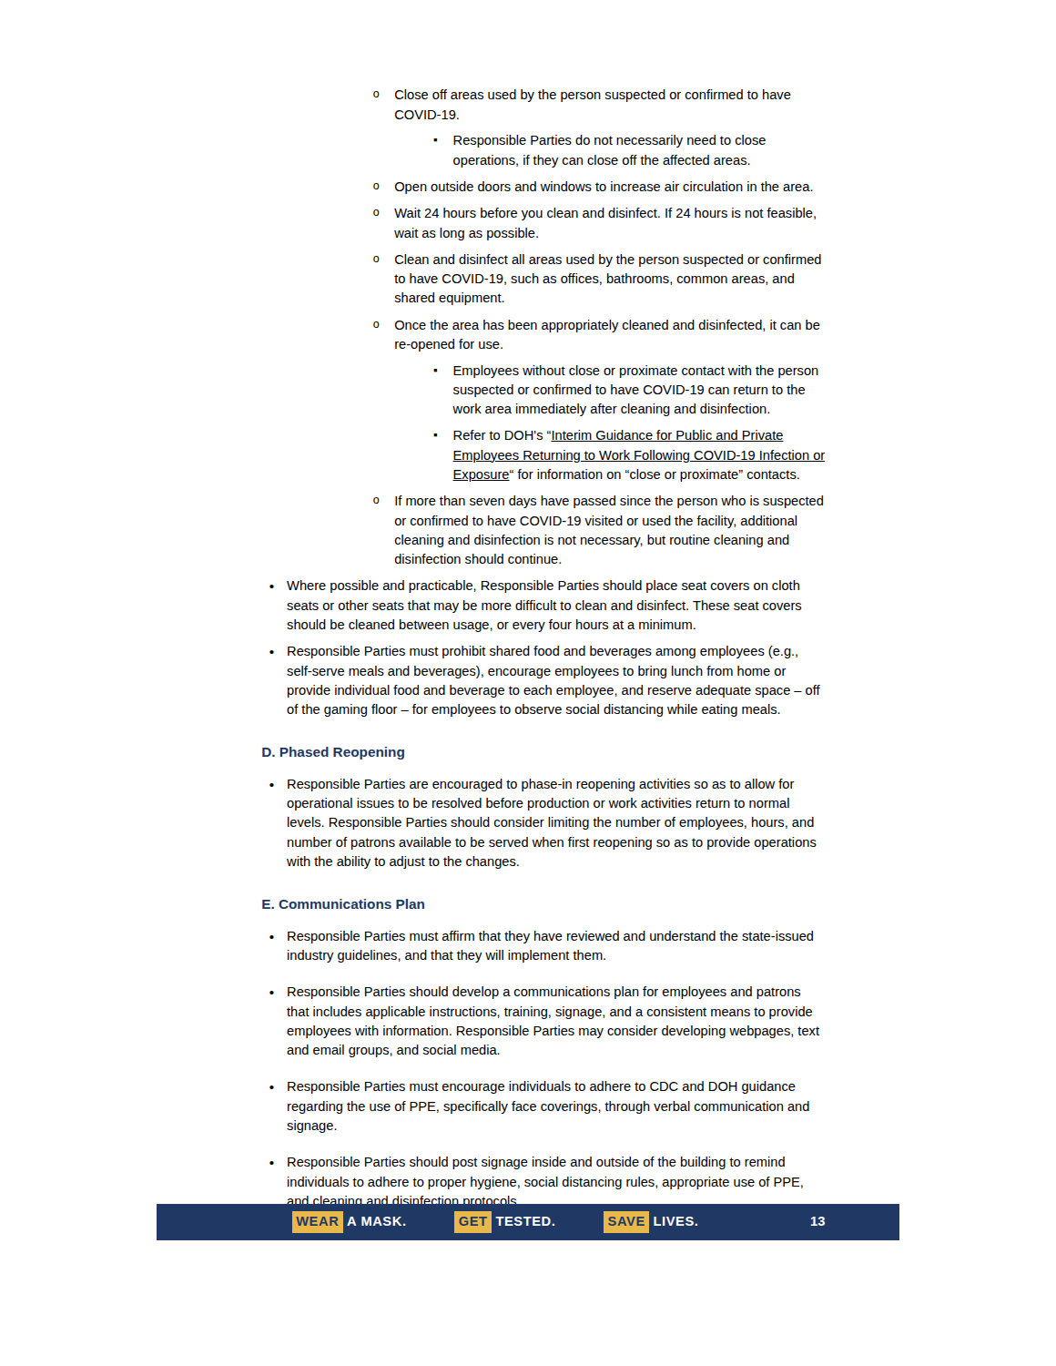Close off areas used by the person suspected or confirmed to have COVID-19.
Responsible Parties do not necessarily need to close operations, if they can close off the affected areas.
Open outside doors and windows to increase air circulation in the area.
Wait 24 hours before you clean and disinfect. If 24 hours is not feasible, wait as long as possible.
Clean and disinfect all areas used by the person suspected or confirmed to have COVID-19, such as offices, bathrooms, common areas, and shared equipment.
Once the area has been appropriately cleaned and disinfected, it can be re-opened for use.
Employees without close or proximate contact with the person suspected or confirmed to have COVID-19 can return to the work area immediately after cleaning and disinfection.
Refer to DOH's “Interim Guidance for Public and Private Employees Returning to Work Following COVID-19 Infection or Exposure“ for information on “close or proximate” contacts.
If more than seven days have passed since the person who is suspected or confirmed to have COVID-19 visited or used the facility, additional cleaning and disinfection is not necessary, but routine cleaning and disinfection should continue.
Where possible and practicable, Responsible Parties should place seat covers on cloth seats or other seats that may be more difficult to clean and disinfect. These seat covers should be cleaned between usage, or every four hours at a minimum.
Responsible Parties must prohibit shared food and beverages among employees (e.g., self-serve meals and beverages), encourage employees to bring lunch from home or provide individual food and beverage to each employee, and reserve adequate space – off of the gaming floor – for employees to observe social distancing while eating meals.
D. Phased Reopening
Responsible Parties are encouraged to phase-in reopening activities so as to allow for operational issues to be resolved before production or work activities return to normal levels. Responsible Parties should consider limiting the number of employees, hours, and number of patrons available to be served when first reopening so as to provide operations with the ability to adjust to the changes.
E. Communications Plan
Responsible Parties must affirm that they have reviewed and understand the state-issued industry guidelines, and that they will implement them.
Responsible Parties should develop a communications plan for employees and patrons that includes applicable instructions, training, signage, and a consistent means to provide employees with information. Responsible Parties may consider developing webpages, text and email groups, and social media.
Responsible Parties must encourage individuals to adhere to CDC and DOH guidance regarding the use of PPE, specifically face coverings, through verbal communication and signage.
Responsible Parties should post signage inside and outside of the building to remind individuals to adhere to proper hygiene, social distancing rules, appropriate use of PPE, and cleaning and disinfection protocols.
WEAR A MASK. GET TESTED. SAVE LIVES.
13